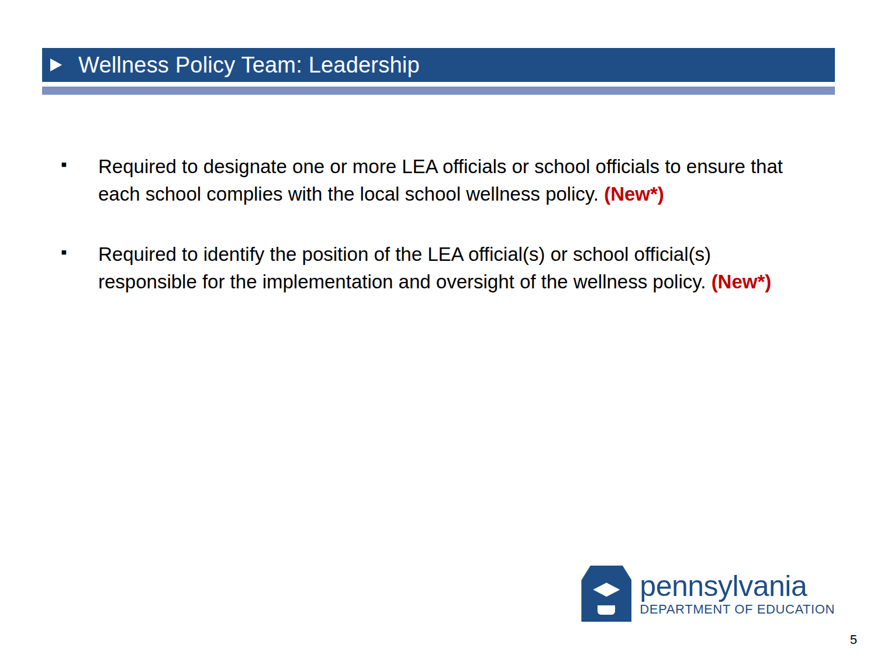Wellness Policy Team: Leadership
Required to designate one or more LEA officials or school officials to ensure that each school complies with the local school wellness policy. (New*)
Required to identify the position of the LEA official(s) or school official(s) responsible for the implementation and oversight of the wellness policy. (New*)
pennsylvania
DEPARTMENT OF EDUCATION
5